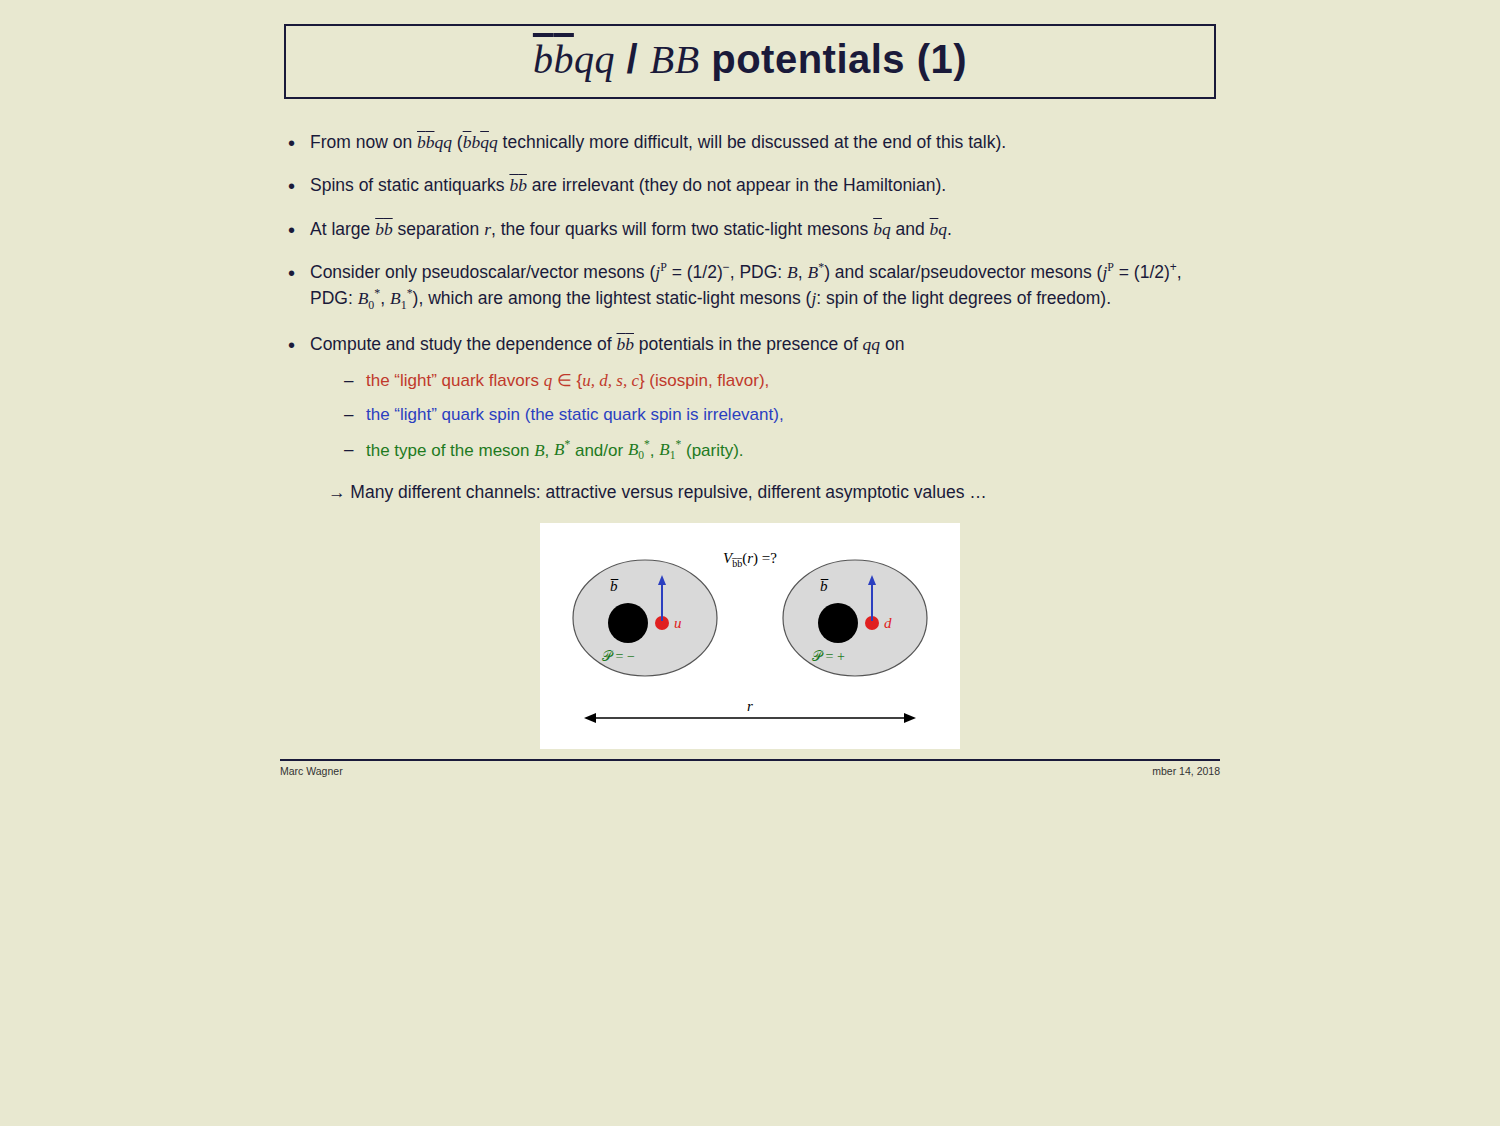bbqq / BB potentials (1)
From now on bbqq (bbqq technically more difficult, will be discussed at the end of this talk).
Spins of static antiquarks bb are irrelevant (they do not appear in the Hamiltonian).
At large bb separation r, the four quarks will form two static-light mesons bq and bq.
Consider only pseudoscalar/vector mesons (jP = (1/2)−, PDG: B, B*) and scalar/pseudovector mesons (jP = (1/2)+, PDG: B0*, B1*), which are among the lightest static-light mesons (j: spin of the light degrees of freedom).
Compute and study the dependence of bb potentials in the presence of qq on
the “light” quark flavors q ∈ {u, d, s, c} (isospin, flavor),
the “light” quark spin (the static quark spin is irrelevant),
the type of the meson B, B* and/or B0*, B1* (parity).
→ Many different channels: attractive versus repulsive, different asymptotic values …
b̅ u 𝒫 = − b̅ d 𝒫 = + Vb̅b̅(r) =? r
Marc Wagner mber 14, 2018